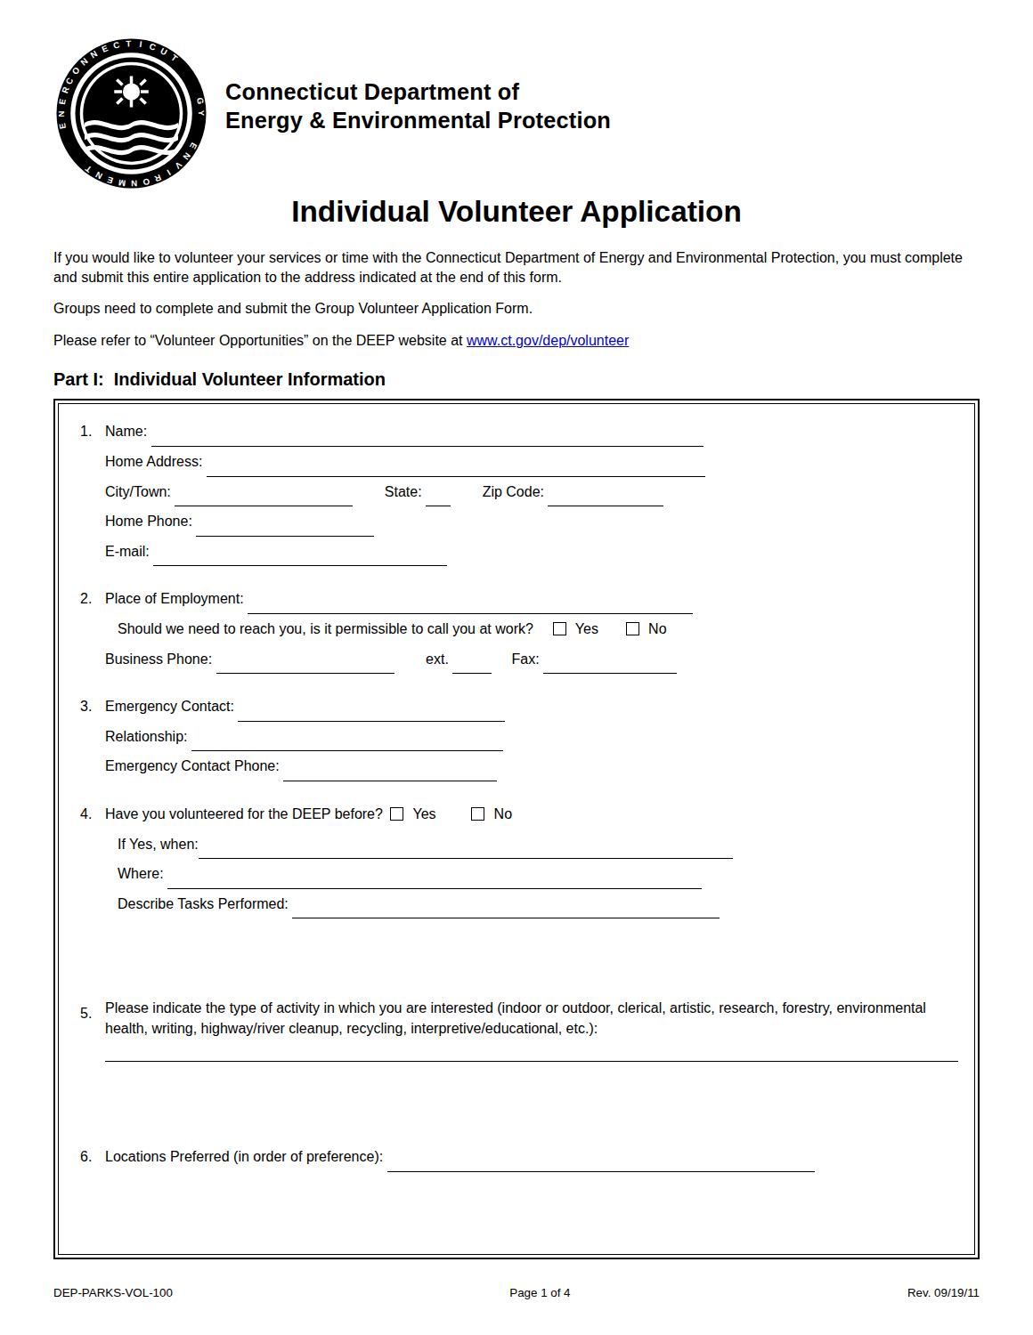C O N N E C T I C U T E N V I R O N M E N T E N E R G Y
Connecticut Department of
Energy & Environmental Protection
Individual Volunteer Application
If you would like to volunteer your services or time with the Connecticut Department of Energy and Environmental Protection, you must complete and submit this entire application to the address indicated at the end of this form.
Groups need to complete and submit the Group Volunteer Application Form.
Please refer to “Volunteer Opportunities” on the DEEP website at www.ct.gov/dep/volunteer
Part I: Individual Volunteer Information
Name:
Home Address:
City/Town: State: Zip Code:
Home Phone:
E-mail:
Place of Employment:
Should we need to reach you, is it permissible to call you at work? Yes No
Business Phone: ext. Fax:
Emergency Contact:
Relationship:
Emergency Contact Phone:
Have you volunteered for the DEEP before? Yes No
If Yes, when:
Where:
Describe Tasks Performed:
Please indicate the type of activity in which you are interested (indoor or outdoor, clerical, artistic, research, forestry, environmental health, writing, highway/river cleanup, recycling, interpretive/educational, etc.):
Locations Preferred (in order of preference):
DEP-PARKS-VOL-100 Page 1 of 4 Rev. 09/19/11